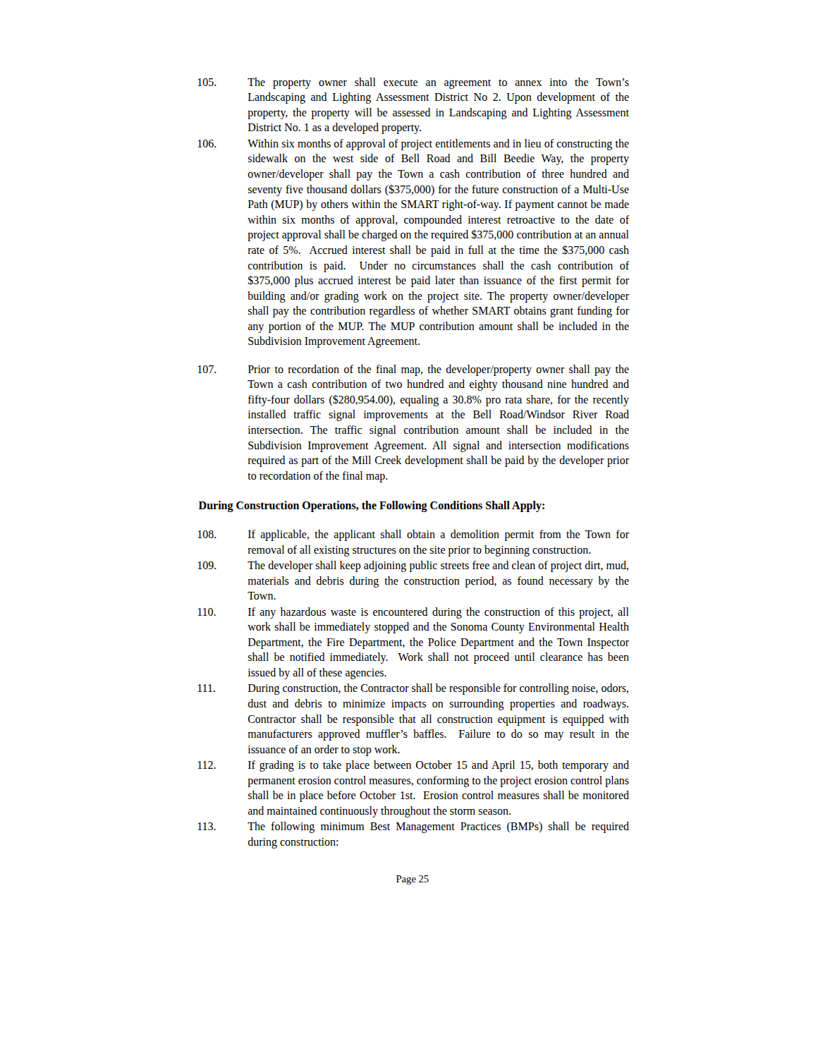105. The property owner shall execute an agreement to annex into the Town’s Landscaping and Lighting Assessment District No 2. Upon development of the property, the property will be assessed in Landscaping and Lighting Assessment District No. 1 as a developed property.
106. Within six months of approval of project entitlements and in lieu of constructing the sidewalk on the west side of Bell Road and Bill Beedie Way, the property owner/developer shall pay the Town a cash contribution of three hundred and seventy five thousand dollars ($375,000) for the future construction of a Multi-Use Path (MUP) by others within the SMART right-of-way. If payment cannot be made within six months of approval, compounded interest retroactive to the date of project approval shall be charged on the required $375,000 contribution at an annual rate of 5%. Accrued interest shall be paid in full at the time the $375,000 cash contribution is paid. Under no circumstances shall the cash contribution of $375,000 plus accrued interest be paid later than issuance of the first permit for building and/or grading work on the project site. The property owner/developer shall pay the contribution regardless of whether SMART obtains grant funding for any portion of the MUP. The MUP contribution amount shall be included in the Subdivision Improvement Agreement.
107. Prior to recordation of the final map, the developer/property owner shall pay the Town a cash contribution of two hundred and eighty thousand nine hundred and fifty-four dollars ($280,954.00), equaling a 30.8% pro rata share, for the recently installed traffic signal improvements at the Bell Road/Windsor River Road intersection. The traffic signal contribution amount shall be included in the Subdivision Improvement Agreement. All signal and intersection modifications required as part of the Mill Creek development shall be paid by the developer prior to recordation of the final map.
During Construction Operations, the Following Conditions Shall Apply:
108. If applicable, the applicant shall obtain a demolition permit from the Town for removal of all existing structures on the site prior to beginning construction.
109. The developer shall keep adjoining public streets free and clean of project dirt, mud, materials and debris during the construction period, as found necessary by the Town.
110. If any hazardous waste is encountered during the construction of this project, all work shall be immediately stopped and the Sonoma County Environmental Health Department, the Fire Department, the Police Department and the Town Inspector shall be notified immediately. Work shall not proceed until clearance has been issued by all of these agencies.
111. During construction, the Contractor shall be responsible for controlling noise, odors, dust and debris to minimize impacts on surrounding properties and roadways. Contractor shall be responsible that all construction equipment is equipped with manufacturers approved muffler’s baffles. Failure to do so may result in the issuance of an order to stop work.
112. If grading is to take place between October 15 and April 15, both temporary and permanent erosion control measures, conforming to the project erosion control plans shall be in place before October 1st. Erosion control measures shall be monitored and maintained continuously throughout the storm season.
113. The following minimum Best Management Practices (BMPs) shall be required during construction:
Page 25